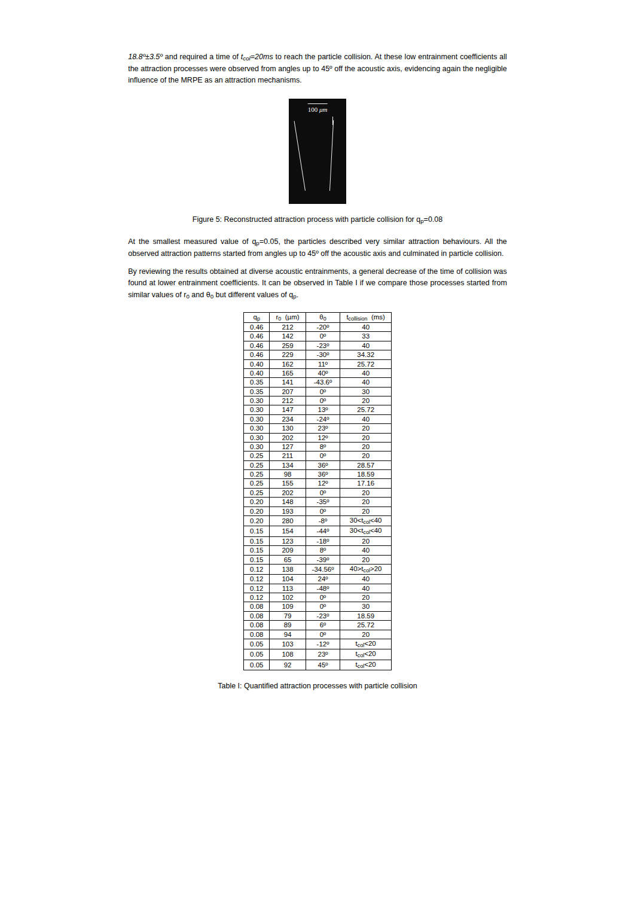18.8º±3.5º and required a time of tcol=20ms to reach the particle collision. At these low entrainment coefficients all the attraction processes were observed from angles up to 45º off the acoustic axis, evidencing again the negligible influence of the MRPE as an attraction mechanisms.
100 μm
Figure 5: Reconstructed attraction process with particle collision for qp=0.08
At the smallest measured value of qp=0.05, the particles described very similar attraction behaviours. All the observed attraction patterns started from angles up to 45º off the acoustic axis and culminated in particle collision.
By reviewing the results obtained at diverse acoustic entrainments, a general decrease of the time of collision was found at lower entrainment coefficients. It can be observed in Table I if we compare those processes started from similar values of r0 and θ0 but different values of qp.
| q p | r 0 (µm) | θ 0 | t collision (ms) |
| --- | --- | --- | --- |
| 0.46 | 212 | -20º | 40 |
| 0.46 | 142 | 0º | 33 |
| 0.46 | 259 | -23º | 40 |
| 0.46 | 229 | -30º | 34.32 |
| 0.40 | 162 | 11º | 25.72 |
| 0.40 | 165 | 40º | 40 |
| 0.35 | 141 | -43.6º | 40 |
| 0.35 | 207 | 0º | 30 |
| 0.30 | 212 | 0º | 20 |
| 0.30 | 147 | 13º | 25.72 |
| 0.30 | 234 | -24º | 40 |
| 0.30 | 130 | 23º | 20 |
| 0.30 | 202 | 12º | 20 |
| 0.30 | 127 | 8º | 20 |
| 0.25 | 211 | 0º | 20 |
| 0.25 | 134 | 36º | 28.57 |
| 0.25 | 98 | 36º | 18.59 |
| 0.25 | 155 | 12º | 17.16 |
| 0.25 | 202 | 0º | 20 |
| 0.20 | 148 | -35º | 20 |
| 0.20 | 193 | 0º | 20 |
| 0.20 | 280 | -8º | 30<t col <40 |
| 0.15 | 154 | -44º | 30<t col <40 |
| 0.15 | 123 | -18º | 20 |
| 0.15 | 209 | 8º | 40 |
| 0.15 | 65 | -39º | 20 |
| 0.12 | 138 | -34.56º | 40>t col >20 |
| 0.12 | 104 | 24º | 40 |
| 0.12 | 113 | -48º | 40 |
| 0.12 | 102 | 0º | 20 |
| 0.08 | 109 | 0º | 30 |
| 0.08 | 79 | -23º | 18.59 |
| 0.08 | 89 | 6º | 25.72 |
| 0.08 | 94 | 0º | 20 |
| 0.05 | 103 | -12º | t col <20 |
| 0.05 | 108 | 23º | t col <20 |
| 0.05 | 92 | 45º | t col <20 |
Table I: Quantified attraction processes with particle collision